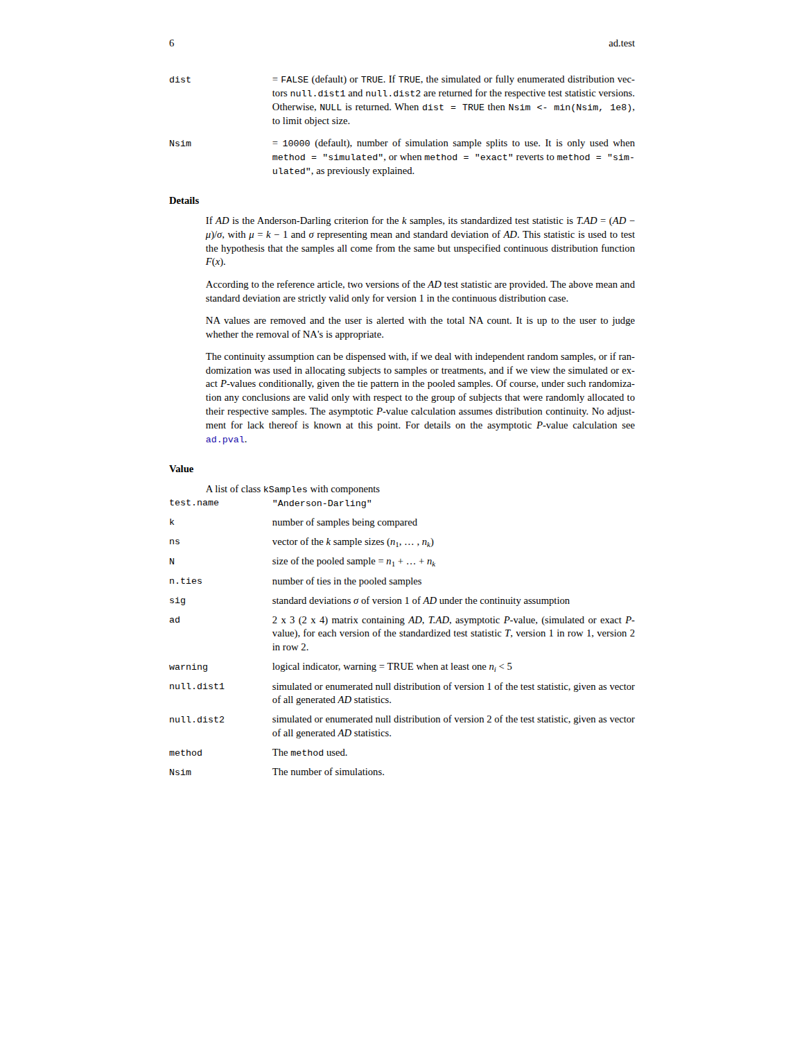6 ad.test
dist
= FALSE (default) or TRUE. If TRUE, the simulated or fully enumerated distribution vectors null.dist1 and null.dist2 are returned for the respective test statistic versions. Otherwise, NULL is returned. When dist = TRUE then Nsim <- min(Nsim, 1e8), to limit object size.
Nsim
= 10000 (default), number of simulation sample splits to use. It is only used when method = "simulated", or when method = "exact" reverts to method = "simulated", as previously explained.
Details
If AD is the Anderson-Darling criterion for the k samples, its standardized test statistic is T.AD = (AD − μ)/σ, with μ = k − 1 and σ representing mean and standard deviation of AD. This statistic is used to test the hypothesis that the samples all come from the same but unspecified continuous distribution function F(x).
According to the reference article, two versions of the AD test statistic are provided. The above mean and standard deviation are strictly valid only for version 1 in the continuous distribution case.
NA values are removed and the user is alerted with the total NA count. It is up to the user to judge whether the removal of NA's is appropriate.
The continuity assumption can be dispensed with, if we deal with independent random samples, or if randomization was used in allocating subjects to samples or treatments, and if we view the simulated or exact P-values conditionally, given the tie pattern in the pooled samples. Of course, under such randomization any conclusions are valid only with respect to the group of subjects that were randomly allocated to their respective samples. The asymptotic P-value calculation assumes distribution continuity. No adjustment for lack thereof is known at this point. For details on the asymptotic P-value calculation see ad.pval.
Value
A list of class kSamples with components
test.name
"Anderson-Darling"
k
number of samples being compared
ns
vector of the k sample sizes (n1, … , nk)
N
size of the pooled sample = n1 + … + nk
n.ties
number of ties in the pooled samples
sig
standard deviations σ of version 1 of AD under the continuity assumption
ad
2 x 3 (2 x 4) matrix containing AD, T.AD, asymptotic P-value, (simulated or exact P-value), for each version of the standardized test statistic T, version 1 in row 1, version 2 in row 2.
warning
logical indicator, warning = TRUE when at least one ni < 5
null.dist1
simulated or enumerated null distribution of version 1 of the test statistic, given as vector of all generated AD statistics.
null.dist2
simulated or enumerated null distribution of version 2 of the test statistic, given as vector of all generated AD statistics.
method
The method used.
Nsim
The number of simulations.